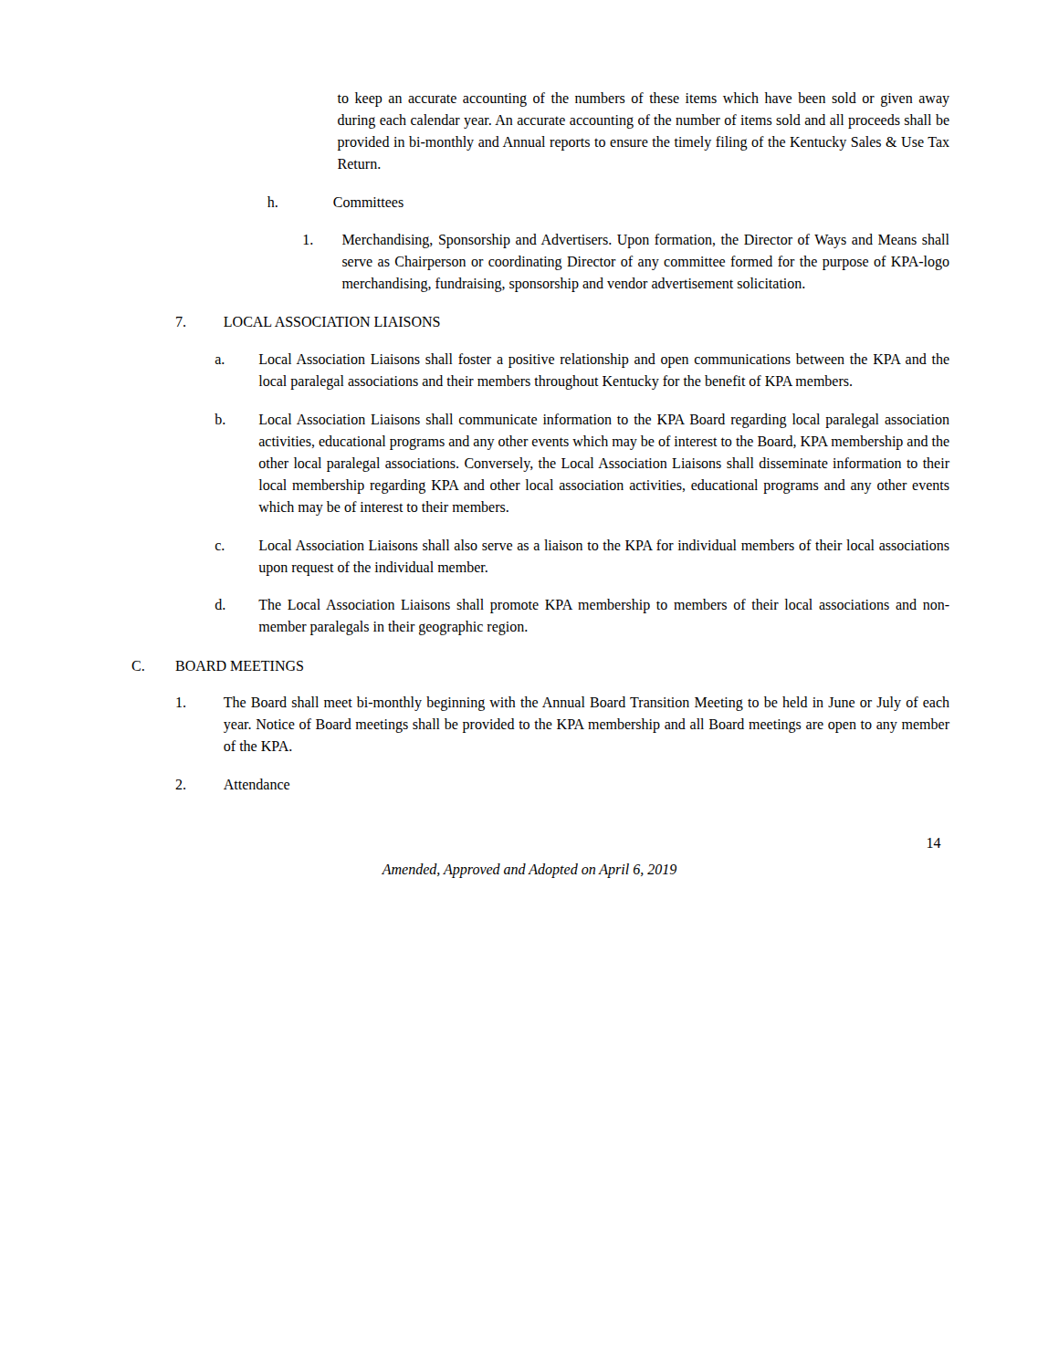to keep an accurate accounting of the numbers of these items which have been sold or given away during each calendar year. An accurate accounting of the number of items sold and all proceeds shall be provided in bi-monthly and Annual reports to ensure the timely filing of the Kentucky Sales & Use Tax Return.
h. Committees
1. Merchandising, Sponsorship and Advertisers. Upon formation, the Director of Ways and Means shall serve as Chairperson or coordinating Director of any committee formed for the purpose of KPA-logo merchandising, fundraising, sponsorship and vendor advertisement solicitation.
7. LOCAL ASSOCIATION LIAISONS
a. Local Association Liaisons shall foster a positive relationship and open communications between the KPA and the local paralegal associations and their members throughout Kentucky for the benefit of KPA members.
b. Local Association Liaisons shall communicate information to the KPA Board regarding local paralegal association activities, educational programs and any other events which may be of interest to the Board, KPA membership and the other local paralegal associations. Conversely, the Local Association Liaisons shall disseminate information to their local membership regarding KPA and other local association activities, educational programs and any other events which may be of interest to their members.
c. Local Association Liaisons shall also serve as a liaison to the KPA for individual members of their local associations upon request of the individual member.
d. The Local Association Liaisons shall promote KPA membership to members of their local associations and non-member paralegals in their geographic region.
C. BOARD MEETINGS
1. The Board shall meet bi-monthly beginning with the Annual Board Transition Meeting to be held in June or July of each year. Notice of Board meetings shall be provided to the KPA membership and all Board meetings are open to any member of the KPA.
2. Attendance
14
Amended, Approved and Adopted on April 6, 2019